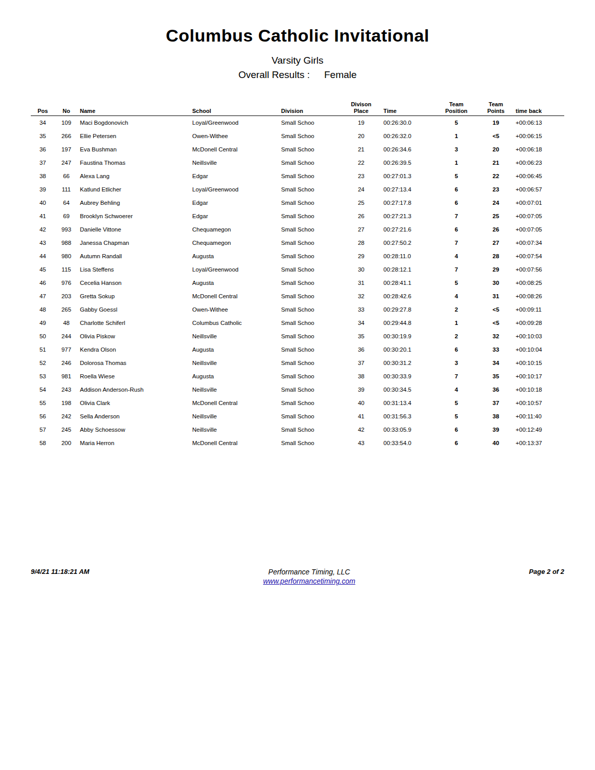Columbus Catholic Invitational
Varsity Girls
Overall Results : Female
| Pos | No | Name | School | Division | Divison Place | Time | Team Position | Team Points | time back |
| --- | --- | --- | --- | --- | --- | --- | --- | --- | --- |
| 34 | 109 | Maci Bogdonovich | Loyal/Greenwood | Small Schoo | 19 | 00:26:30.0 | 5 | 19 | +00:06:13 |
| 35 | 266 | Ellie Petersen | Owen-Withee | Small Schoo | 20 | 00:26:32.0 | 1 | <5 | +00:06:15 |
| 36 | 197 | Eva Bushman | McDonell Central | Small Schoo | 21 | 00:26:34.6 | 3 | 20 | +00:06:18 |
| 37 | 247 | Faustina Thomas | Neillsville | Small Schoo | 22 | 00:26:39.5 | 1 | 21 | +00:06:23 |
| 38 | 66 | Alexa Lang | Edgar | Small Schoo | 23 | 00:27:01.3 | 5 | 22 | +00:06:45 |
| 39 | 111 | Katlund Etlicher | Loyal/Greenwood | Small Schoo | 24 | 00:27:13.4 | 6 | 23 | +00:06:57 |
| 40 | 64 | Aubrey Behling | Edgar | Small Schoo | 25 | 00:27:17.8 | 6 | 24 | +00:07:01 |
| 41 | 69 | Brooklyn Schwoerer | Edgar | Small Schoo | 26 | 00:27:21.3 | 7 | 25 | +00:07:05 |
| 42 | 993 | Danielle Vittone | Chequamegon | Small Schoo | 27 | 00:27:21.6 | 6 | 26 | +00:07:05 |
| 43 | 988 | Janessa Chapman | Chequamegon | Small Schoo | 28 | 00:27:50.2 | 7 | 27 | +00:07:34 |
| 44 | 980 | Autumn Randall | Augusta | Small Schoo | 29 | 00:28:11.0 | 4 | 28 | +00:07:54 |
| 45 | 115 | Lisa Steffens | Loyal/Greenwood | Small Schoo | 30 | 00:28:12.1 | 7 | 29 | +00:07:56 |
| 46 | 976 | Cecelia Hanson | Augusta | Small Schoo | 31 | 00:28:41.1 | 5 | 30 | +00:08:25 |
| 47 | 203 | Gretta Sokup | McDonell Central | Small Schoo | 32 | 00:28:42.6 | 4 | 31 | +00:08:26 |
| 48 | 265 | Gabby Goessl | Owen-Withee | Small Schoo | 33 | 00:29:27.8 | 2 | <5 | +00:09:11 |
| 49 | 48 | Charlotte Schiferl | Columbus Catholic | Small Schoo | 34 | 00:29:44.8 | 1 | <5 | +00:09:28 |
| 50 | 244 | Olivia Piskow | Neillsville | Small Schoo | 35 | 00:30:19.9 | 2 | 32 | +00:10:03 |
| 51 | 977 | Kendra Olson | Augusta | Small Schoo | 36 | 00:30:20.1 | 6 | 33 | +00:10:04 |
| 52 | 246 | Dolorosa Thomas | Neillsville | Small Schoo | 37 | 00:30:31.2 | 3 | 34 | +00:10:15 |
| 53 | 981 | Roella Wiese | Augusta | Small Schoo | 38 | 00:30:33.9 | 7 | 35 | +00:10:17 |
| 54 | 243 | Addison Anderson-Rush | Neillsville | Small Schoo | 39 | 00:30:34.5 | 4 | 36 | +00:10:18 |
| 55 | 198 | Olivia Clark | McDonell Central | Small Schoo | 40 | 00:31:13.4 | 5 | 37 | +00:10:57 |
| 56 | 242 | Sella Anderson | Neillsville | Small Schoo | 41 | 00:31:56.3 | 5 | 38 | +00:11:40 |
| 57 | 245 | Abby Schoessow | Neillsville | Small Schoo | 42 | 00:33:05.9 | 6 | 39 | +00:12:49 |
| 58 | 200 | Maria Herron | McDonell Central | Small Schoo | 43 | 00:33:54.0 | 6 | 40 | +00:13:37 |
9/4/21 11:18:21 AM
Performance Timing, LLC www.performancetiming.com
Page 2 of 2